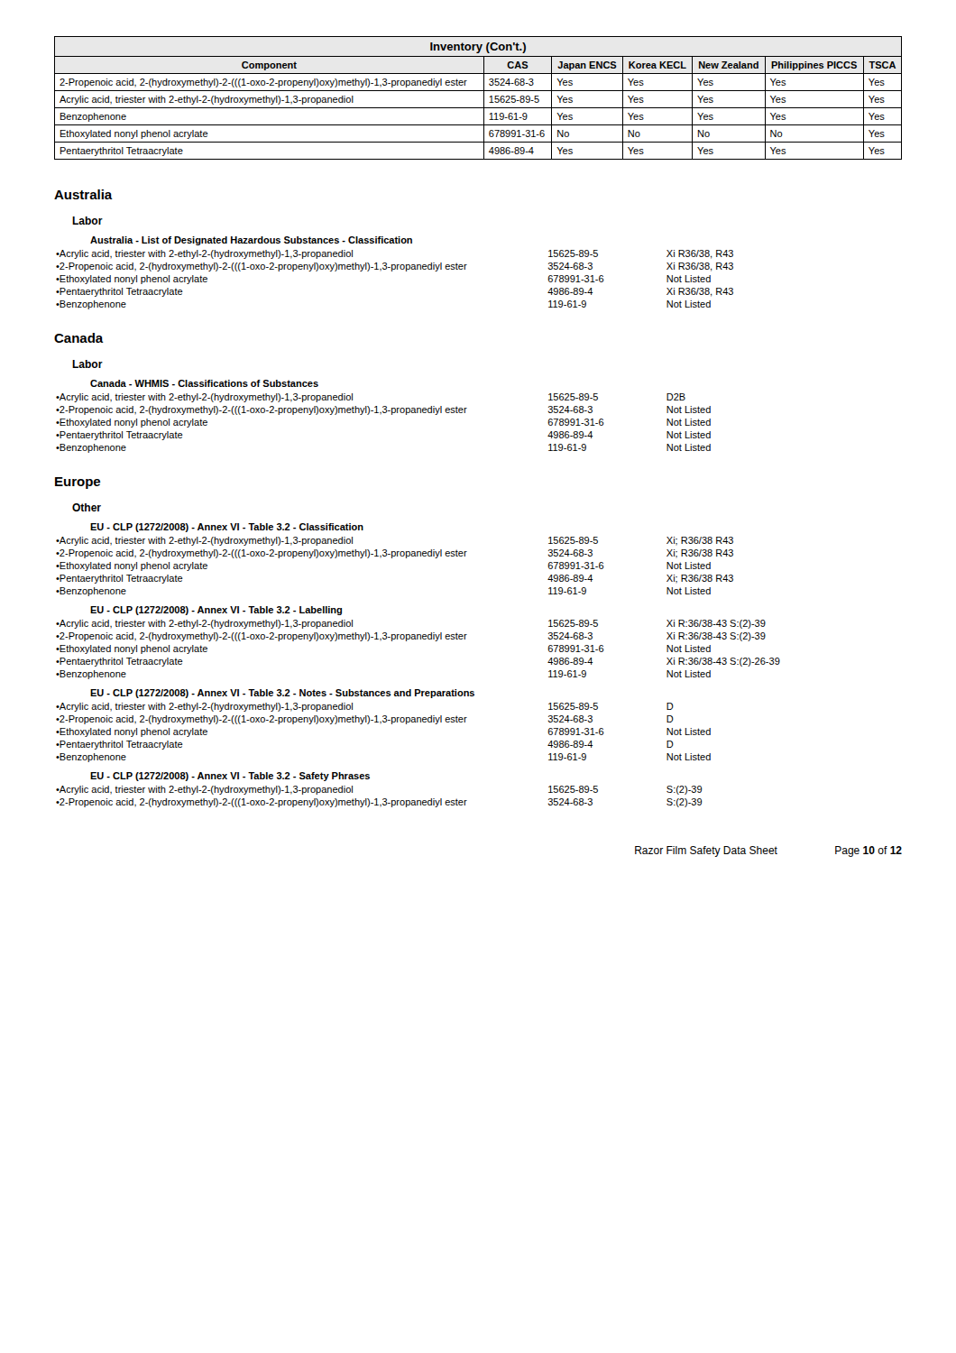Inventory (Con't.)
| Component | CAS | Japan ENCS | Korea KECL | New Zealand | Philippines PICCS | TSCA |
| --- | --- | --- | --- | --- | --- | --- |
| 2-Propenoic acid, 2-(hydroxymethyl)-2-(((1-oxo-2-propenyl)oxy)methyl)-1,3-propanediyl ester | 3524-68-3 | Yes | Yes | Yes | Yes | Yes |
| Acrylic acid, triester with 2-ethyl-2-(hydroxymethyl)-1,3-propanediol | 15625-89-5 | Yes | Yes | Yes | Yes | Yes |
| Benzophenone | 119-61-9 | Yes | Yes | Yes | Yes | Yes |
| Ethoxylated nonyl phenol acrylate | 678991-31-6 | No | No | No | No | Yes |
| Pentaerythritol Tetraacrylate | 4986-89-4 | Yes | Yes | Yes | Yes | Yes |
Australia
Labor
Australia - List of Designated Hazardous Substances - Classification
| •Acrylic acid, triester with 2-ethyl-2-(hydroxymethyl)-1,3-propanediol | 15625-89-5 | Xi R36/38, R43 |
| •2-Propenoic acid, 2-(hydroxymethyl)-2-(((1-oxo-2-propenyl)oxy)methyl)-1,3-propanediyl ester | 3524-68-3 | Xi R36/38, R43 |
| •Ethoxylated nonyl phenol acrylate | 678991-31-6 | Not Listed |
| •Pentaerythritol Tetraacrylate | 4986-89-4 | Xi R36/38, R43 |
| •Benzophenone | 119-61-9 | Not Listed |
Canada
Labor
Canada - WHMIS - Classifications of Substances
| •Acrylic acid, triester with 2-ethyl-2-(hydroxymethyl)-1,3-propanediol | 15625-89-5 | D2B |
| •2-Propenoic acid, 2-(hydroxymethyl)-2-(((1-oxo-2-propenyl)oxy)methyl)-1,3-propanediyl ester | 3524-68-3 | Not Listed |
| •Ethoxylated nonyl phenol acrylate | 678991-31-6 | Not Listed |
| •Pentaerythritol Tetraacrylate | 4986-89-4 | Not Listed |
| •Benzophenone | 119-61-9 | Not Listed |
Europe
Other
EU - CLP (1272/2008) - Annex VI - Table 3.2 - Classification
| •Acrylic acid, triester with 2-ethyl-2-(hydroxymethyl)-1,3-propanediol | 15625-89-5 | Xi; R36/38 R43 |
| •2-Propenoic acid, 2-(hydroxymethyl)-2-(((1-oxo-2-propenyl)oxy)methyl)-1,3-propanediyl ester | 3524-68-3 | Xi; R36/38 R43 |
| •Ethoxylated nonyl phenol acrylate | 678991-31-6 | Not Listed |
| •Pentaerythritol Tetraacrylate | 4986-89-4 | Xi; R36/38 R43 |
| •Benzophenone | 119-61-9 | Not Listed |
EU - CLP (1272/2008) - Annex VI - Table 3.2 - Labelling
| •Acrylic acid, triester with 2-ethyl-2-(hydroxymethyl)-1,3-propanediol | 15625-89-5 | Xi R:36/38-43 S:(2)-39 |
| •2-Propenoic acid, 2-(hydroxymethyl)-2-(((1-oxo-2-propenyl)oxy)methyl)-1,3-propanediyl ester | 3524-68-3 | Xi R:36/38-43 S:(2)-39 |
| •Ethoxylated nonyl phenol acrylate | 678991-31-6 | Not Listed |
| •Pentaerythritol Tetraacrylate | 4986-89-4 | Xi R:36/38-43 S:(2)-26-39 |
| •Benzophenone | 119-61-9 | Not Listed |
EU - CLP (1272/2008) - Annex VI - Table 3.2 - Notes - Substances and Preparations
| •Acrylic acid, triester with 2-ethyl-2-(hydroxymethyl)-1,3-propanediol | 15625-89-5 | D |
| •2-Propenoic acid, 2-(hydroxymethyl)-2-(((1-oxo-2-propenyl)oxy)methyl)-1,3-propanediyl ester | 3524-68-3 | D |
| •Ethoxylated nonyl phenol acrylate | 678991-31-6 | Not Listed |
| •Pentaerythritol Tetraacrylate | 4986-89-4 | D |
| •Benzophenone | 119-61-9 | Not Listed |
EU - CLP (1272/2008) - Annex VI - Table 3.2 - Safety Phrases
| •Acrylic acid, triester with 2-ethyl-2-(hydroxymethyl)-1,3-propanediol | 15625-89-5 | S:(2)-39 |
| •2-Propenoic acid, 2-(hydroxymethyl)-2-(((1-oxo-2-propenyl)oxy)methyl)-1,3-propanediyl ester | 3524-68-3 | S:(2)-39 |
Razor Film Safety Data Sheet Page 10 of 12